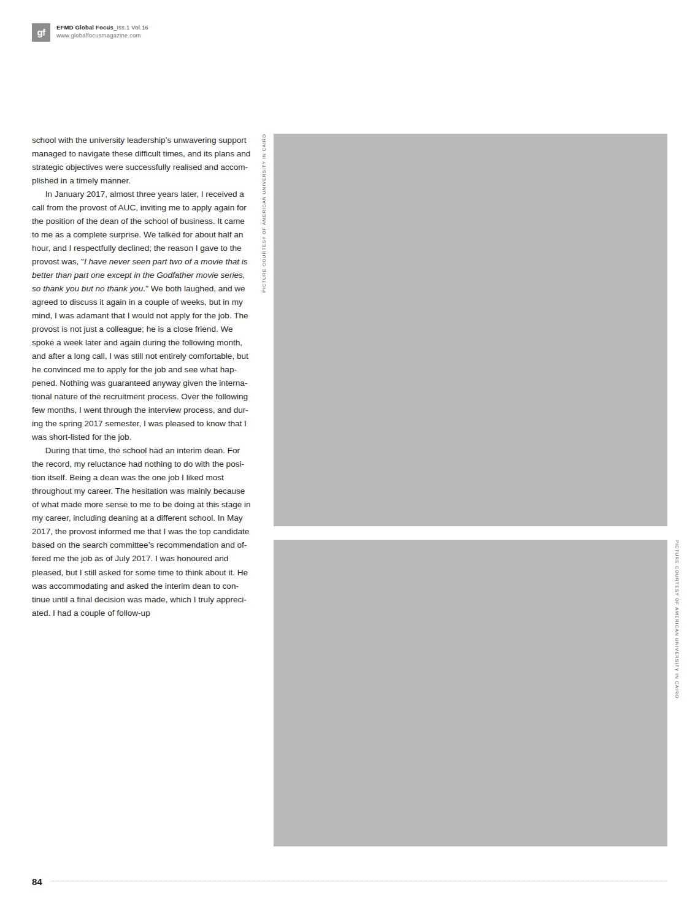gf
EFMD Global Focus_Iss.1 Vol.16
www.globalfocusmagazine.com
school with the university leadership’s unwavering support managed to navigate these difficult times, and its plans and strategic objectives were successfully realised and accomplished in a timely manner.
In January 2017, almost three years later, I received a call from the provost of AUC, inviting me to apply again for the position of the dean of the school of business. It came to me as a complete surprise. We talked for about half an hour, and I respectfully declined; the reason I gave to the provost was, "I have never seen part two of a movie that is better than part one except in the Godfather movie series, so thank you but no thank you." We both laughed, and we agreed to discuss it again in a couple of weeks, but in my mind, I was adamant that I would not apply for the job. The provost is not just a colleague; he is a close friend. We spoke a week later and again during the following month, and after a long call, I was still not entirely comfortable, but he convinced me to apply for the job and see what happened. Nothing was guaranteed anyway given the international nature of the recruitment process. Over the following few months, I went through the interview process, and during the spring 2017 semester, I was pleased to know that I was short-listed for the job.
During that time, the school had an interim dean. For the record, my reluctance had nothing to do with the position itself. Being a dean was the one job I liked most throughout my career. The hesitation was mainly because of what made more sense to me to be doing at this stage in my career, including deaning at a different school. In May 2017, the provost informed me that I was the top candidate based on the search committee’s recommendation and offered me the job as of July 2017. I was honoured and pleased, but I still asked for some time to think about it. He was accommodating and asked the interim dean to continue until a final decision was made, which I truly appreciated. I had a couple of follow-up
Picture courtesy of American University in Cairo
Picture courtesy of American University in Cairo
84